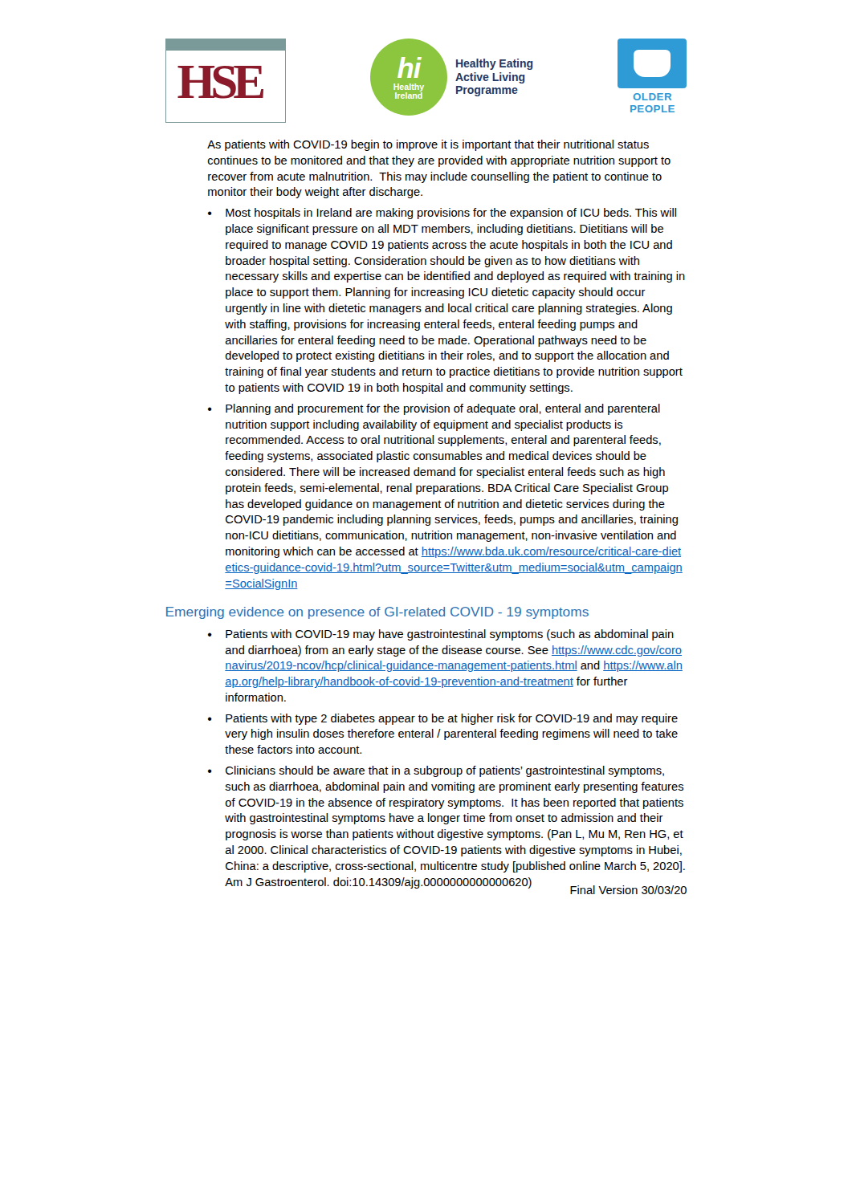HSE
hi Healthy Ireland
Healthy Eating
Active Living
Programme
OLDER
PEOPLE
As patients with COVID-19 begin to improve it is important that their nutritional status continues to be monitored and that they are provided with appropriate nutrition support to recover from acute malnutrition. This may include counselling the patient to continue to monitor their body weight after discharge.
Most hospitals in Ireland are making provisions for the expansion of ICU beds. This will place significant pressure on all MDT members, including dietitians. Dietitians will be required to manage COVID 19 patients across the acute hospitals in both the ICU and broader hospital setting. Consideration should be given as to how dietitians with necessary skills and expertise can be identified and deployed as required with training in place to support them. Planning for increasing ICU dietetic capacity should occur urgently in line with dietetic managers and local critical care planning strategies. Along with staffing, provisions for increasing enteral feeds, enteral feeding pumps and ancillaries for enteral feeding need to be made. Operational pathways need to be developed to protect existing dietitians in their roles, and to support the allocation and training of final year students and return to practice dietitians to provide nutrition support to patients with COVID 19 in both hospital and community settings.
Planning and procurement for the provision of adequate oral, enteral and parenteral nutrition support including availability of equipment and specialist products is recommended. Access to oral nutritional supplements, enteral and parenteral feeds, feeding systems, associated plastic consumables and medical devices should be considered. There will be increased demand for specialist enteral feeds such as high protein feeds, semi-elemental, renal preparations. BDA Critical Care Specialist Group has developed guidance on management of nutrition and dietetic services during the COVID-19 pandemic including planning services, feeds, pumps and ancillaries, training non-ICU dietitians, communication, nutrition management, non-invasive ventilation and monitoring which can be accessed at https://www.bda.uk.com/resource/critical-care-dietetics-guidance-covid-19.html?utm_source=Twitter&utm_medium=social&utm_campaign=SocialSignIn
Emerging evidence on presence of GI-related COVID - 19 symptoms
Patients with COVID-19 may have gastrointestinal symptoms (such as abdominal pain and diarrhoea) from an early stage of the disease course. See https://www.cdc.gov/coronavirus/2019-ncov/hcp/clinical-guidance-management-patients.html and https://www.alnap.org/help-library/handbook-of-covid-19-prevention-and-treatment for further information.
Patients with type 2 diabetes appear to be at higher risk for COVID-19 and may require very high insulin doses therefore enteral / parenteral feeding regimens will need to take these factors into account.
Clinicians should be aware that in a subgroup of patients’ gastrointestinal symptoms, such as diarrhoea, abdominal pain and vomiting are prominent early presenting features of COVID-19 in the absence of respiratory symptoms. It has been reported that patients with gastrointestinal symptoms have a longer time from onset to admission and their prognosis is worse than patients without digestive symptoms. (Pan L, Mu M, Ren HG, et al 2000. Clinical characteristics of COVID-19 patients with digestive symptoms in Hubei, China: a descriptive, cross-sectional, multicentre study [published online March 5, 2020]. Am J Gastroenterol. doi:10.14309/ajg.0000000000000620)
Final Version 30/03/20